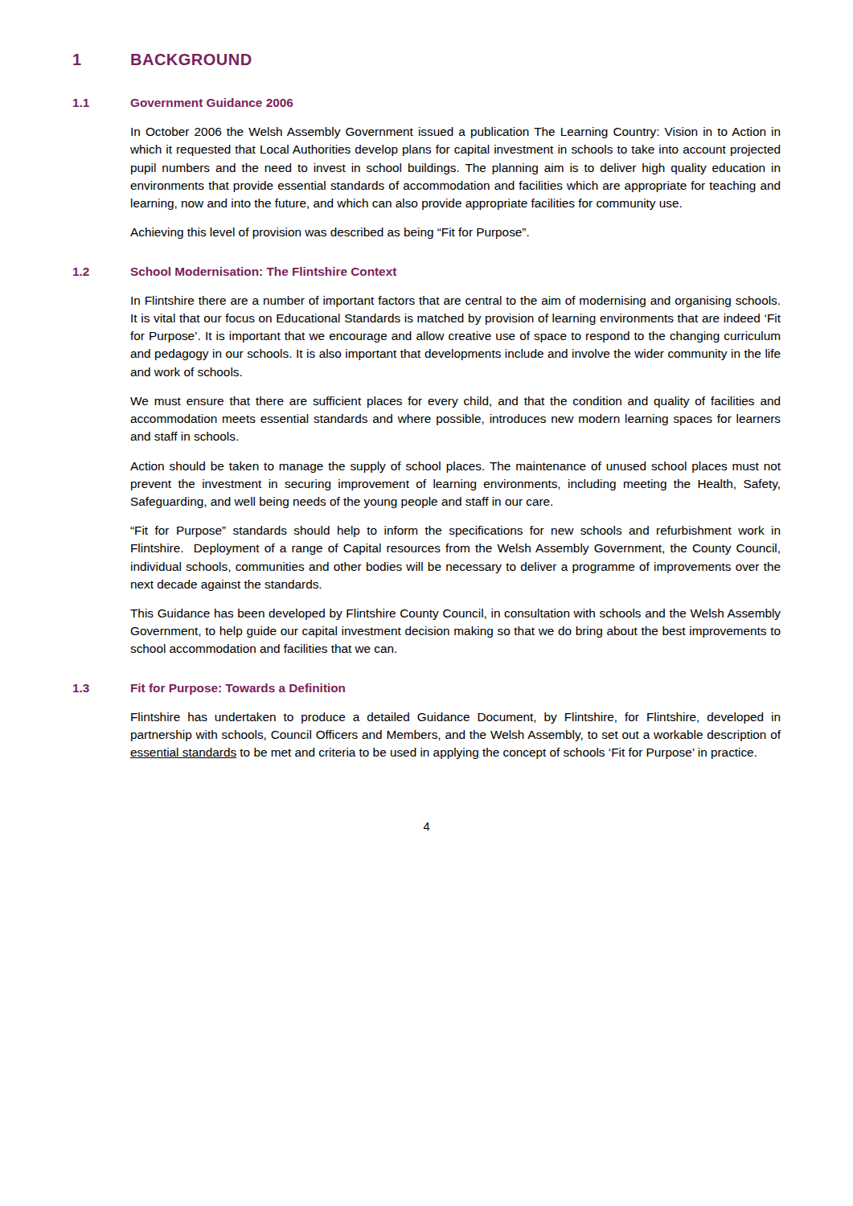1 BACKGROUND
1.1 Government Guidance 2006
In October 2006 the Welsh Assembly Government issued a publication The Learning Country: Vision in to Action in which it requested that Local Authorities develop plans for capital investment in schools to take into account projected pupil numbers and the need to invest in school buildings. The planning aim is to deliver high quality education in environments that provide essential standards of accommodation and facilities which are appropriate for teaching and learning, now and into the future, and which can also provide appropriate facilities for community use.
Achieving this level of provision was described as being “Fit for Purpose”.
1.2 School Modernisation: The Flintshire Context
In Flintshire there are a number of important factors that are central to the aim of modernising and organising schools. It is vital that our focus on Educational Standards is matched by provision of learning environments that are indeed ‘Fit for Purpose’. It is important that we encourage and allow creative use of space to respond to the changing curriculum and pedagogy in our schools. It is also important that developments include and involve the wider community in the life and work of schools.
We must ensure that there are sufficient places for every child, and that the condition and quality of facilities and accommodation meets essential standards and where possible, introduces new modern learning spaces for learners and staff in schools.
Action should be taken to manage the supply of school places. The maintenance of unused school places must not prevent the investment in securing improvement of learning environments, including meeting the Health, Safety, Safeguarding, and well being needs of the young people and staff in our care.
“Fit for Purpose” standards should help to inform the specifications for new schools and refurbishment work in Flintshire. Deployment of a range of Capital resources from the Welsh Assembly Government, the County Council, individual schools, communities and other bodies will be necessary to deliver a programme of improvements over the next decade against the standards.
This Guidance has been developed by Flintshire County Council, in consultation with schools and the Welsh Assembly Government, to help guide our capital investment decision making so that we do bring about the best improvements to school accommodation and facilities that we can.
1.3 Fit for Purpose: Towards a Definition
Flintshire has undertaken to produce a detailed Guidance Document, by Flintshire, for Flintshire, developed in partnership with schools, Council Officers and Members, and the Welsh Assembly, to set out a workable description of essential standards to be met and criteria to be used in applying the concept of schools ‘Fit for Purpose’ in practice.
4